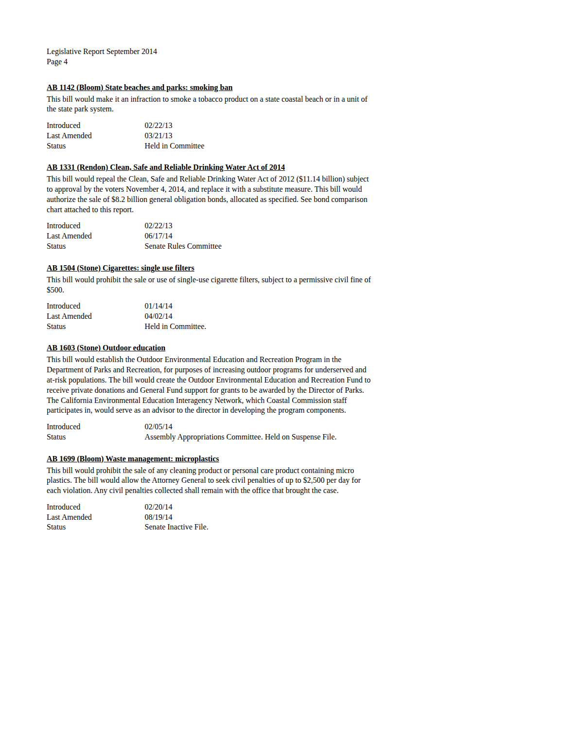Legislative Report September 2014
Page 4
AB 1142 (Bloom) State beaches and parks: smoking ban
This bill would make it an infraction to smoke a tobacco product on a state coastal beach or in a unit of the state park system.
| Introduced | 02/22/13 |
| Last Amended | 03/21/13 |
| Status | Held in Committee |
AB 1331 (Rendon) Clean, Safe and Reliable Drinking Water Act of 2014
This bill would repeal the Clean, Safe and Reliable Drinking Water Act of 2012 ($11.14 billion) subject to approval by the voters November 4, 2014, and replace it with a substitute measure. This bill would authorize the sale of $8.2 billion general obligation bonds, allocated as specified. See bond comparison chart attached to this report.
| Introduced | 02/22/13 |
| Last Amended | 06/17/14 |
| Status | Senate Rules Committee |
AB 1504 (Stone) Cigarettes: single use filters
This bill would prohibit the sale or use of single-use cigarette filters, subject to a permissive civil fine of $500.
| Introduced | 01/14/14 |
| Last Amended | 04/02/14 |
| Status | Held in Committee. |
AB 1603 (Stone) Outdoor education
This bill would establish the Outdoor Environmental Education and Recreation Program in the Department of Parks and Recreation, for purposes of increasing outdoor programs for underserved and at-risk populations. The bill would create the Outdoor Environmental Education and Recreation Fund to receive private donations and General Fund support for grants to be awarded by the Director of Parks. The California Environmental Education Interagency Network, which Coastal Commission staff participates in, would serve as an advisor to the director in developing the program components.
| Introduced | 02/05/14 |
| Status | Assembly Appropriations Committee. Held on Suspense File. |
AB 1699 (Bloom) Waste management: microplastics
This bill would prohibit the sale of any cleaning product or personal care product containing micro plastics. The bill would allow the Attorney General to seek civil penalties of up to $2,500 per day for each violation. Any civil penalties collected shall remain with the office that brought the case.
| Introduced | 02/20/14 |
| Last Amended | 08/19/14 |
| Status | Senate Inactive File. |